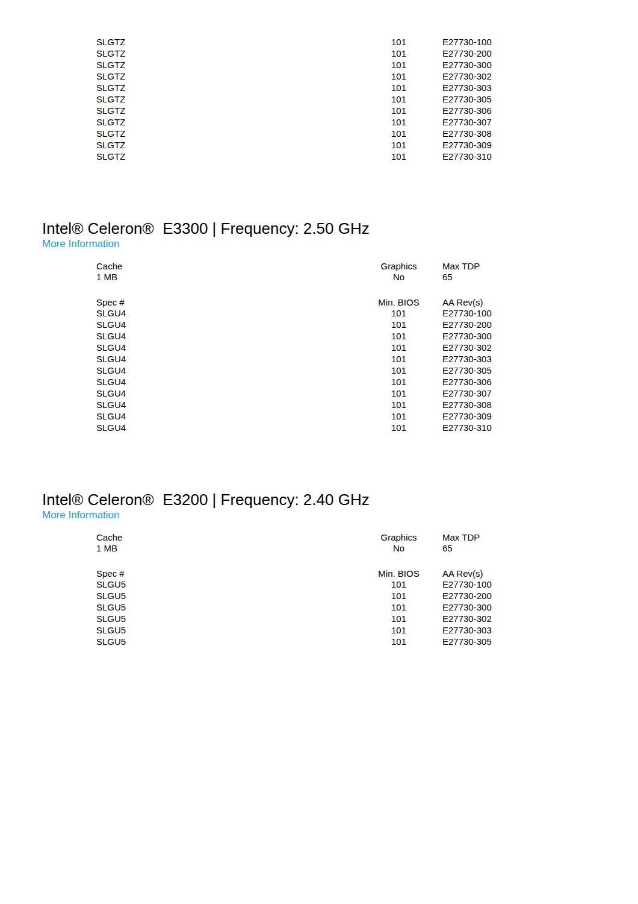| SLGTZ | 101 | E27730-100 |
| SLGTZ | 101 | E27730-200 |
| SLGTZ | 101 | E27730-300 |
| SLGTZ | 101 | E27730-302 |
| SLGTZ | 101 | E27730-303 |
| SLGTZ | 101 | E27730-305 |
| SLGTZ | 101 | E27730-306 |
| SLGTZ | 101 | E27730-307 |
| SLGTZ | 101 | E27730-308 |
| SLGTZ | 101 | E27730-309 |
| SLGTZ | 101 | E27730-310 |
Intel® Celeron® E3300 | Frequency: 2.50 GHz
More Information
| Cache | Graphics | Max TDP |
| 1 MB | No | 65 |
| Spec # | Min. BIOS | AA Rev(s) |
| SLGU4 | 101 | E27730-100 |
| SLGU4 | 101 | E27730-200 |
| SLGU4 | 101 | E27730-300 |
| SLGU4 | 101 | E27730-302 |
| SLGU4 | 101 | E27730-303 |
| SLGU4 | 101 | E27730-305 |
| SLGU4 | 101 | E27730-306 |
| SLGU4 | 101 | E27730-307 |
| SLGU4 | 101 | E27730-308 |
| SLGU4 | 101 | E27730-309 |
| SLGU4 | 101 | E27730-310 |
Intel® Celeron® E3200 | Frequency: 2.40 GHz
More Information
| Cache | Graphics | Max TDP |
| 1 MB | No | 65 |
| Spec # | Min. BIOS | AA Rev(s) |
| SLGU5 | 101 | E27730-100 |
| SLGU5 | 101 | E27730-200 |
| SLGU5 | 101 | E27730-300 |
| SLGU5 | 101 | E27730-302 |
| SLGU5 | 101 | E27730-303 |
| SLGU5 | 101 | E27730-305 |